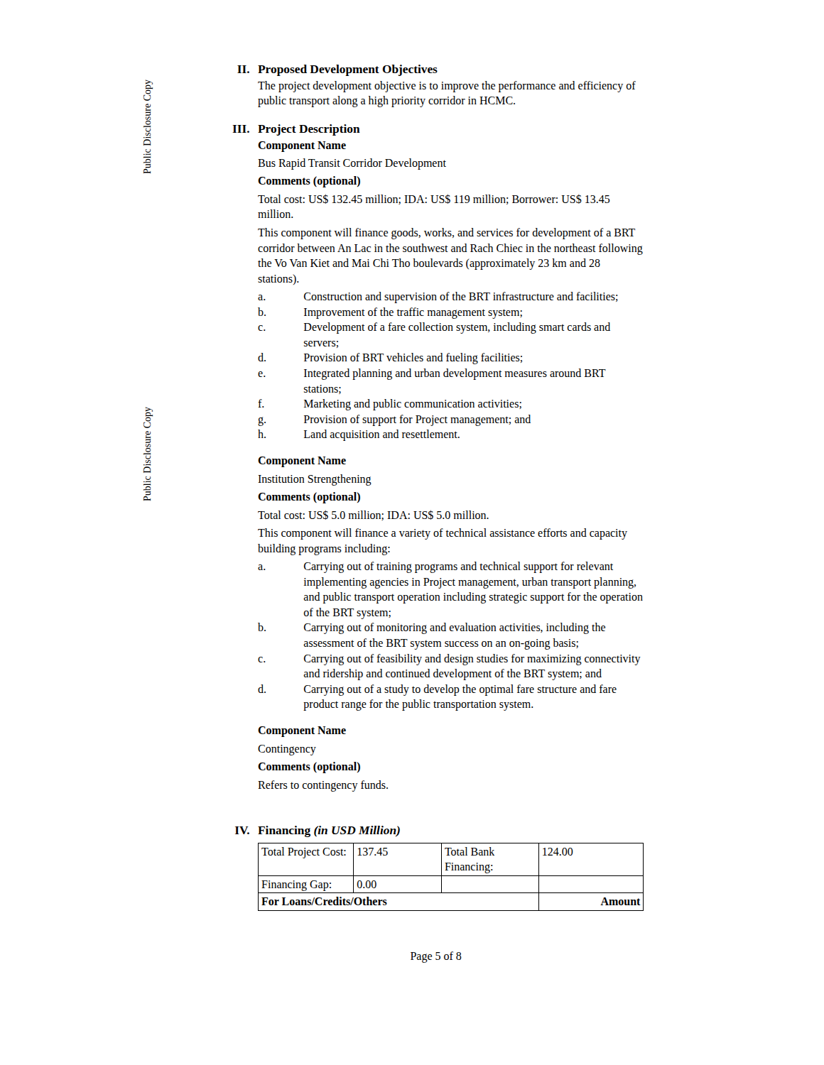Public Disclosure Copy Public Disclosure Copy
II.
Proposed Development Objectives
The project development objective is to improve the performance and efficiency of public transport along a high priority corridor in HCMC.
III.
Project Description
Component Name
Bus Rapid Transit Corridor Development
Comments (optional)
Total cost: US$ 132.45 million; IDA: US$ 119 million; Borrower: US$ 13.45 million.
This component will finance goods, works, and services for development of a BRT corridor between An Lac in the southwest and Rach Chiec in the northeast following the Vo Van Kiet and Mai Chi Tho boulevards (approximately 23 km and 28 stations).
a.
Construction and supervision of the BRT infrastructure and facilities;
b.
Improvement of the traffic management system;
c.
Development of a fare collection system, including smart cards and servers;
d.
Provision of BRT vehicles and fueling facilities;
e.
Integrated planning and urban development measures around BRT stations;
f.
Marketing and public communication activities;
g.
Provision of support for Project management; and
h.
Land acquisition and resettlement.
Component Name
Institution Strengthening
Comments (optional)
Total cost: US$ 5.0 million; IDA: US$ 5.0 million.
This component will finance a variety of technical assistance efforts and capacity building programs including:
a.
Carrying out of training programs and technical support for relevant implementing agencies in Project management, urban transport planning, and public transport operation including strategic support for the operation of the BRT system;
b.
Carrying out of monitoring and evaluation activities, including the assessment of the BRT system success on an on-going basis;
c.
Carrying out of feasibility and design studies for maximizing connectivity and ridership and continued development of the BRT system; and
d.
Carrying out of a study to develop the optimal fare structure and fare product range for the public transportation system.
Component Name
Contingency
Comments (optional)
Refers to contingency funds.
IV.
Financing (in USD Million)
| Total Project Cost: | 137.45 | Total Bank Financing: | 124.00 |
| Financing Gap: | 0.00 | | |
| For Loans/Credits/Others | Amount |
Page 5 of 8